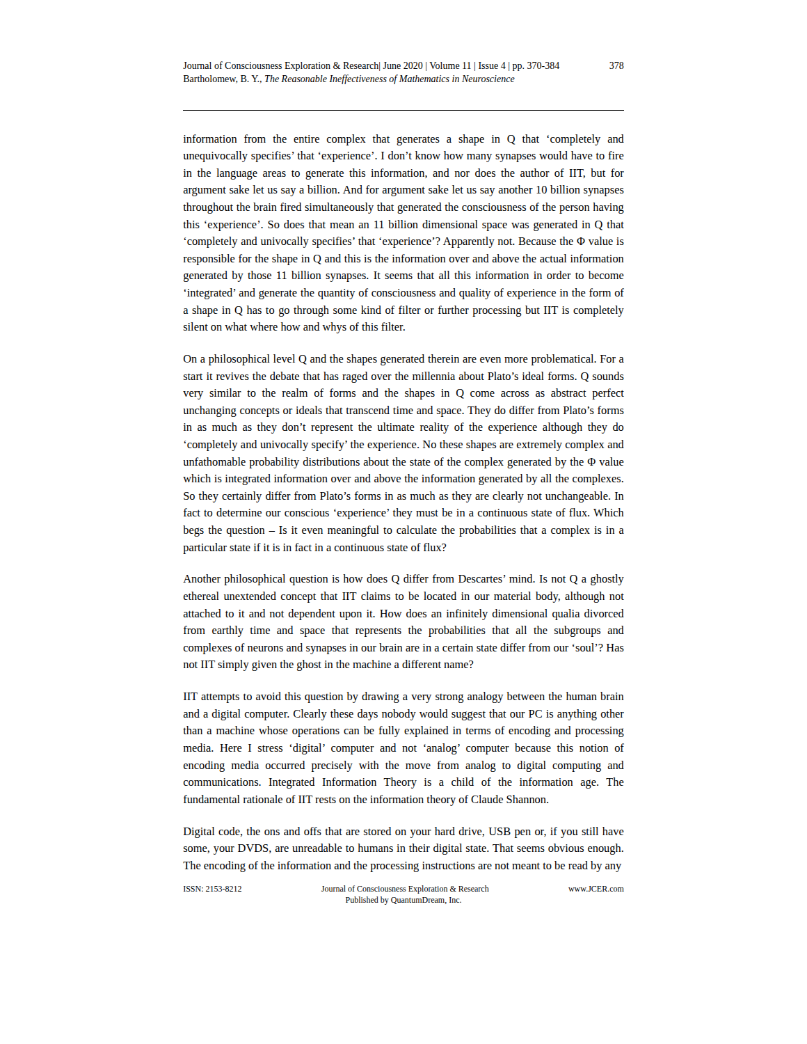378 Journal of Consciousness Exploration & Research| June 2020 | Volume 11 | Issue 4 | pp. 370-384 Bartholomew, B. Y., The Reasonable Ineffectiveness of Mathematics in Neuroscience
information from the entire complex that generates a shape in Q that ‘completely and unequivocally specifies’ that ‘experience’. I don’t know how many synapses would have to fire in the language areas to generate this information, and nor does the author of IIT, but for argument sake let us say a billion. And for argument sake let us say another 10 billion synapses throughout the brain fired simultaneously that generated the consciousness of the person having this ‘experience’. So does that mean an 11 billion dimensional space was generated in Q that ‘completely and univocally specifies’ that ‘experience’? Apparently not. Because the Φ value is responsible for the shape in Q and this is the information over and above the actual information generated by those 11 billion synapses. It seems that all this information in order to become ‘integrated’ and generate the quantity of consciousness and quality of experience in the form of a shape in Q has to go through some kind of filter or further processing but IIT is completely silent on what where how and whys of this filter.
On a philosophical level Q and the shapes generated therein are even more problematical. For a start it revives the debate that has raged over the millennia about Plato’s ideal forms. Q sounds very similar to the realm of forms and the shapes in Q come across as abstract perfect unchanging concepts or ideals that transcend time and space. They do differ from Plato’s forms in as much as they don’t represent the ultimate reality of the experience although they do ‘completely and univocally specify’ the experience. No these shapes are extremely complex and unfathomable probability distributions about the state of the complex generated by the Φ value which is integrated information over and above the information generated by all the complexes. So they certainly differ from Plato’s forms in as much as they are clearly not unchangeable. In fact to determine our conscious ‘experience’ they must be in a continuous state of flux. Which begs the question – Is it even meaningful to calculate the probabilities that a complex is in a particular state if it is in fact in a continuous state of flux?
Another philosophical question is how does Q differ from Descartes’ mind. Is not Q a ghostly ethereal unextended concept that IIT claims to be located in our material body, although not attached to it and not dependent upon it. How does an infinitely dimensional qualia divorced from earthly time and space that represents the probabilities that all the subgroups and complexes of neurons and synapses in our brain are in a certain state differ from our ‘soul’? Has not IIT simply given the ghost in the machine a different name?
IIT attempts to avoid this question by drawing a very strong analogy between the human brain and a digital computer. Clearly these days nobody would suggest that our PC is anything other than a machine whose operations can be fully explained in terms of encoding and processing media. Here I stress ‘digital’ computer and not ‘analog’ computer because this notion of encoding media occurred precisely with the move from analog to digital computing and communications. Integrated Information Theory is a child of the information age. The fundamental rationale of IIT rests on the information theory of Claude Shannon.
Digital code, the ons and offs that are stored on your hard drive, USB pen or, if you still have some, your DVDS, are unreadable to humans in their digital state. That seems obvious enough. The encoding of the information and the processing instructions are not meant to be read by any
ISSN: 2153-8212 Journal of Consciousness Exploration & Research www.JCER.com
Published by QuantumDream, Inc.